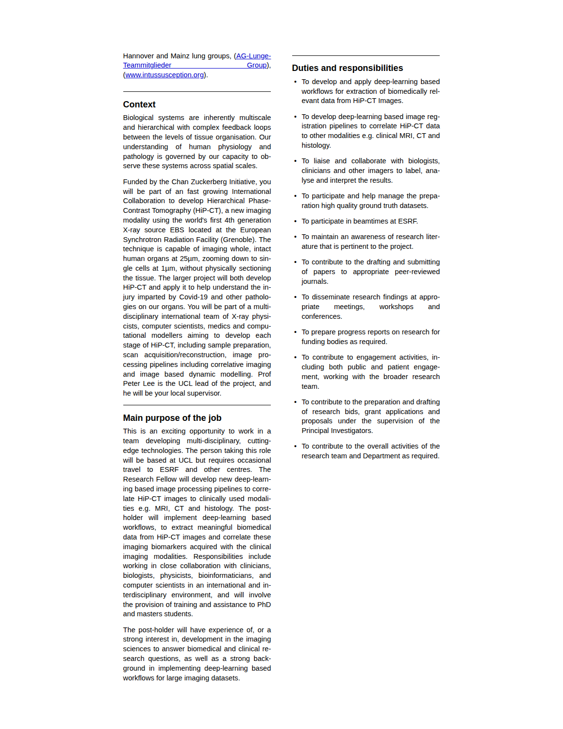Hannover and Mainz lung groups, (AG-Lunge-Teammitglieder Group), (www.intussusception.org).
Context
Biological systems are inherently multiscale and hierarchical with complex feedback loops between the levels of tissue organisation. Our understanding of human physiology and pathology is governed by our capacity to observe these systems across spatial scales.
Funded by the Chan Zuckerberg Initiative, you will be part of an fast growing International Collaboration to develop Hierarchical Phase-Contrast Tomography (HiP-CT), a new imaging modality using the world's first 4th generation X-ray source EBS located at the European Synchrotron Radiation Facility (Grenoble). The technique is capable of imaging whole, intact human organs at 25µm, zooming down to single cells at 1µm, without physically sectioning the tissue. The larger project will both develop HiP-CT and apply it to help understand the injury imparted by Covid-19 and other pathologies on our organs. You will be part of a multidisciplinary international team of X-ray physicists, computer scientists, medics and computational modellers aiming to develop each stage of HiP-CT, including sample preparation, scan acquisition/reconstruction, image processing pipelines including correlative imaging and image based dynamic modelling. Prof Peter Lee is the UCL lead of the project, and he will be your local supervisor.
Main purpose of the job
This is an exciting opportunity to work in a team developing multi-disciplinary, cutting-edge technologies. The person taking this role will be based at UCL but requires occasional travel to ESRF and other centres. The Research Fellow will develop new deep-learning based image processing pipelines to correlate HiP-CT images to clinically used modalities e.g. MRI, CT and histology. The post-holder will implement deep-learning based workflows, to extract meaningful biomedical data from HiP-CT images and correlate these imaging biomarkers acquired with the clinical imaging modalities. Responsibilities include working in close collaboration with clinicians, biologists, physicists, bioinformaticians, and computer scientists in an international and interdisciplinary environment, and will involve the provision of training and assistance to PhD and masters students.
The post-holder will have experience of, or a strong interest in, development in the imaging sciences to answer biomedical and clinical research questions, as well as a strong background in implementing deep-learning based workflows for large imaging datasets.
Duties and responsibilities
To develop and apply deep-learning based workflows for extraction of biomedically relevant data from HiP-CT Images.
To develop deep-learning based image registration pipelines to correlate HiP-CT data to other modalities e.g. clinical MRI, CT and histology.
To liaise and collaborate with biologists, clinicians and other imagers to label, analyse and interpret the results.
To participate and help manage the preparation high quality ground truth datasets.
To participate in beamtimes at ESRF.
To maintain an awareness of research literature that is pertinent to the project.
To contribute to the drafting and submitting of papers to appropriate peer-reviewed journals.
To disseminate research findings at appropriate meetings, workshops and conferences.
To prepare progress reports on research for funding bodies as required.
To contribute to engagement activities, including both public and patient engagement, working with the broader research team.
To contribute to the preparation and drafting of research bids, grant applications and proposals under the supervision of the Principal Investigators.
To contribute to the overall activities of the research team and Department as required.